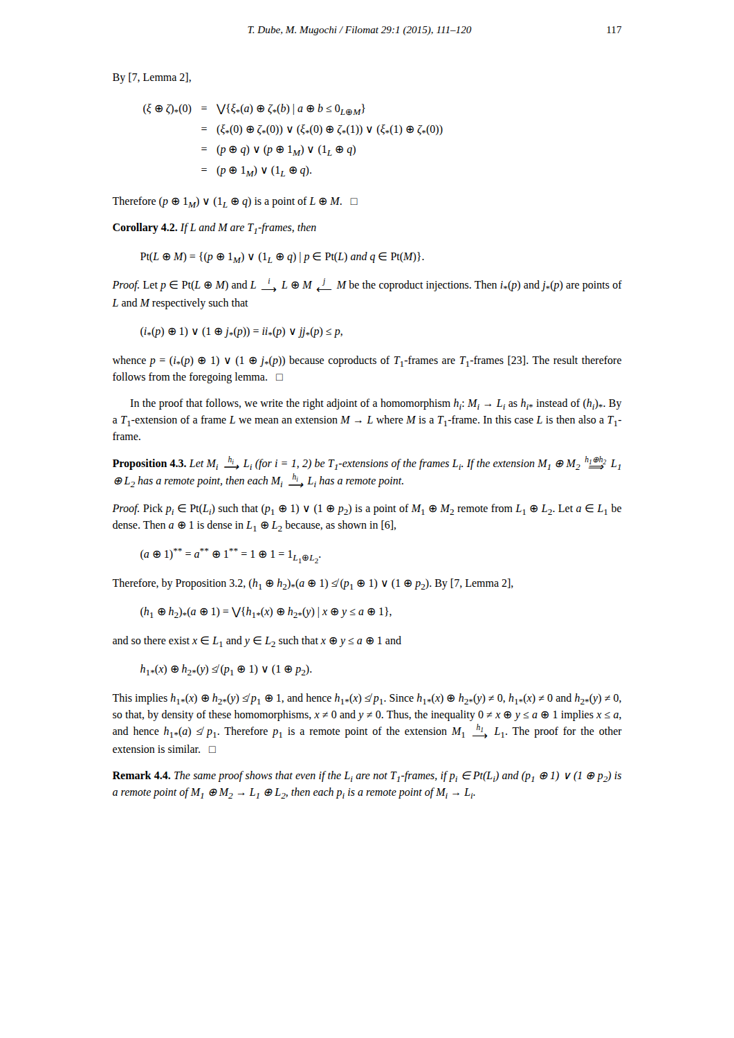T. Dube, M. Mugochi / Filomat 29:1 (2015), 111–120 117
By [7, Lemma 2],
| ( ξ ⊕ ζ ) * (0) | = | ⋁{ ξ * ( a ) ⊕ ζ * ( b ) / a ⊕ b ≤ 0 L ⊕ M } |
| | = | ( ξ * (0) ⊕ ζ * (0)) ∨ ( ξ * (0) ⊕ ζ * (1)) ∨ ( ξ * (1) ⊕ ζ * (0)) |
| | = | ( p ⊕ q ) ∨ ( p ⊕ 1 M ) ∨ (1 L ⊕ q ) |
| | = | ( p ⊕ 1 M ) ∨ (1 L ⊕ q ). |
Therefore (p ⊕ 1M) ∨ (1L ⊕ q) is a point of L ⊕ M. □
Corollary 4.2. If L and M are T1-frames, then
Pt(L ⊕ M) = {(p ⊕ 1M) ∨ (1L ⊕ q) | p ∈ Pt(L) and q ∈ Pt(M)}.
Proof. Let p ∈ Pt(L ⊕ M) and L i⟶ L ⊕ M j⟵ M be the coproduct injections. Then i*(p) and j*(p) are points of L and M respectively such that
(i*(p) ⊕ 1) ∨ (1 ⊕ j*(p)) = ii*(p) ∨ jj*(p) ≤ p,
whence p = (i*(p) ⊕ 1) ∨ (1 ⊕ j*(p)) because coproducts of T1-frames are T1-frames [23]. The result therefore follows from the foregoing lemma. □
In the proof that follows, we write the right adjoint of a homomorphism hi: Mi → Li as hi* instead of (hi)*. By a T1-extension of a frame L we mean an extension M → L where M is a T1-frame. In this case L is then also a T1-frame.
Proposition 4.3. Let Mi hi⟶ Li (for i = 1, 2) be T1-extensions of the frames Li. If the extension M1 ⊕ M2 h1⊕h2⟹ L1 ⊕ L2 has a remote point, then each Mi hi⟶ Li has a remote point.
Proof. Pick pi ∈ Pt(Li) such that (p1 ⊕ 1) ∨ (1 ⊕ p2) is a point of M1 ⊕ M2 remote from L1 ⊕ L2. Let a ∈ L1 be dense. Then a ⊕ 1 is dense in L1 ⊕ L2 because, as shown in [6],
(a ⊕ 1)** = a** ⊕ 1** = 1 ⊕ 1 = 1L1⊕L2.
Therefore, by Proposition 3.2, (h1 ⊕ h2)*(a ⊕ 1) ≰ (p1 ⊕ 1) ∨ (1 ⊕ p2). By [7, Lemma 2],
(h1 ⊕ h2)*(a ⊕ 1) = ⋁{h1*(x) ⊕ h2*(y) | x ⊕ y ≤ a ⊕ 1},
and so there exist x ∈ L1 and y ∈ L2 such that x ⊕ y ≤ a ⊕ 1 and
h1*(x) ⊕ h2*(y) ≰ (p1 ⊕ 1) ∨ (1 ⊕ p2).
This implies h1*(x) ⊕ h2*(y) ≰ p1 ⊕ 1, and hence h1*(x) ≰ p1. Since h1*(x) ⊕ h2*(y) ≠ 0, h1*(x) ≠ 0 and h2*(y) ≠ 0, so that, by density of these homomorphisms, x ≠ 0 and y ≠ 0. Thus, the inequality 0 ≠ x ⊕ y ≤ a ⊕ 1 implies x ≤ a, and hence h1*(a) ≰ p1. Therefore p1 is a remote point of the extension M1 h1⟶ L1. The proof for the other extension is similar. □
Remark 4.4. The same proof shows that even if the Li are not T1-frames, if pi ∈ Pt(Li) and (p1 ⊕ 1) ∨ (1 ⊕ p2) is a remote point of M1 ⊕ M2 → L1 ⊕ L2, then each pi is a remote point of Mi → Li.